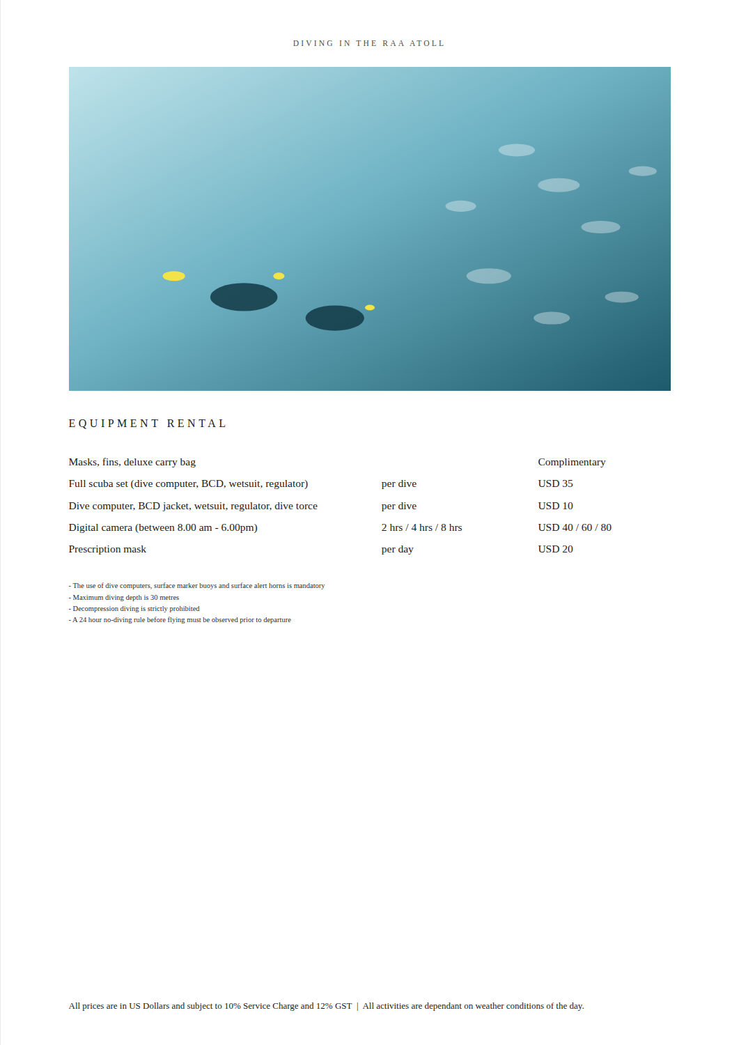Diving in the Raa Atoll
Equipment Rental
| Masks, fins, deluxe carry bag | | Complimentary |
| Full scuba set (dive computer, BCD, wetsuit, regulator) | per dive | USD 35 |
| Dive computer, BCD jacket, wetsuit, regulator, dive torce | per dive | USD 10 |
| Digital camera (between 8.00 am - 6.00pm) | 2 hrs / 4 hrs / 8 hrs | USD 40 / 60 / 80 |
| Prescription mask | per day | USD 20 |
- The use of dive computers, surface marker buoys and surface alert horns is mandatory
- Maximum diving depth is 30 metres
- Decompression diving is strictly prohibited
- A 24 hour no-diving rule before flying must be observed prior to departure
All prices are in US Dollars and subject to 10% Service Charge and 12% GST | All activities are dependant on weather conditions of the day.